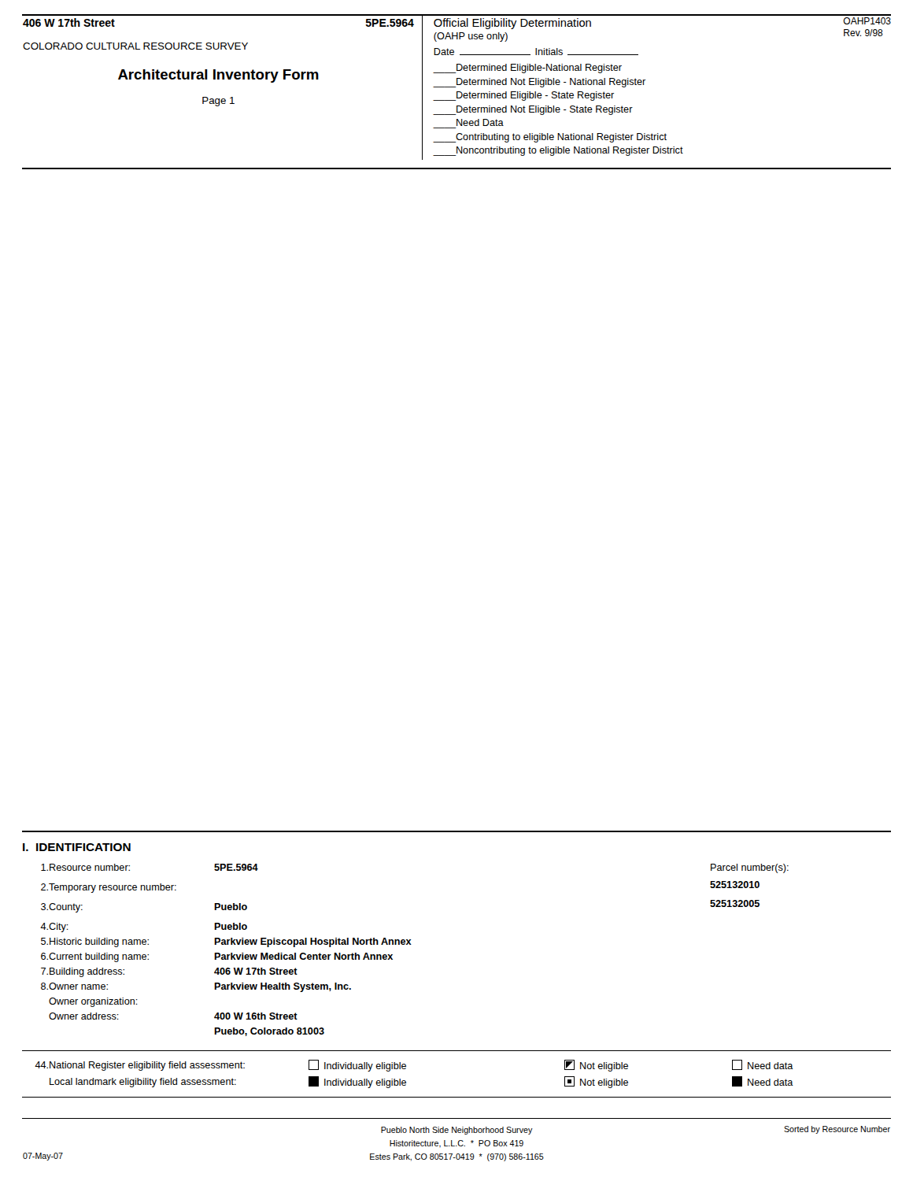| 406 W 17th Street 5PE.5964 COLORADO CULTURAL RESOURCE SURVEY Architectural Inventory Form Page 1 | | OAHP1403 Rev. 9/98 Official Eligibility Determination (OAHP use only) Date Initials ____Determined Eligible-National Register ____Determined Not Eligible - National Register ____Determined Eligible - State Register ____Determined Not Eligible - State Register ____Need Data ____Contributing to eligible National Register District ____Noncontributing to eligible National Register District |
I. IDENTIFICATION
| 1. | Resource number: | 5PE.5964 | Parcel number(s): 525132010 525132005 |
| 2. | Temporary resource number: | |
| 3. | County: | Pueblo |
| 4. | City: | Pueblo | |
| 5. | Historic building name: | Parkview Episcopal Hospital North Annex | |
| 6. | Current building name: | Parkview Medical Center North Annex | |
| 7. | Building address: | 406 W 17th Street | |
| 8. | Owner name: | Parkview Health System, Inc. | |
| | Owner organization: | | |
| | Owner address: | 400 W 16th Street | |
| | | Puebo, Colorado 81003 | |
| 44. | National Register eligibility field assessment: | Individually eligible | Not eligible | Need data |
| | Local landmark eligibility field assessment: | Individually eligible | Not eligible | Need data |
| | Pueblo North Side Neighborhood Survey | Sorted by Resource Number |
| | Historitecture, L.L.C. * PO Box 419 | |
| 07-May-07 | Estes Park, CO 80517-0419 * (970) 586-1165 | |